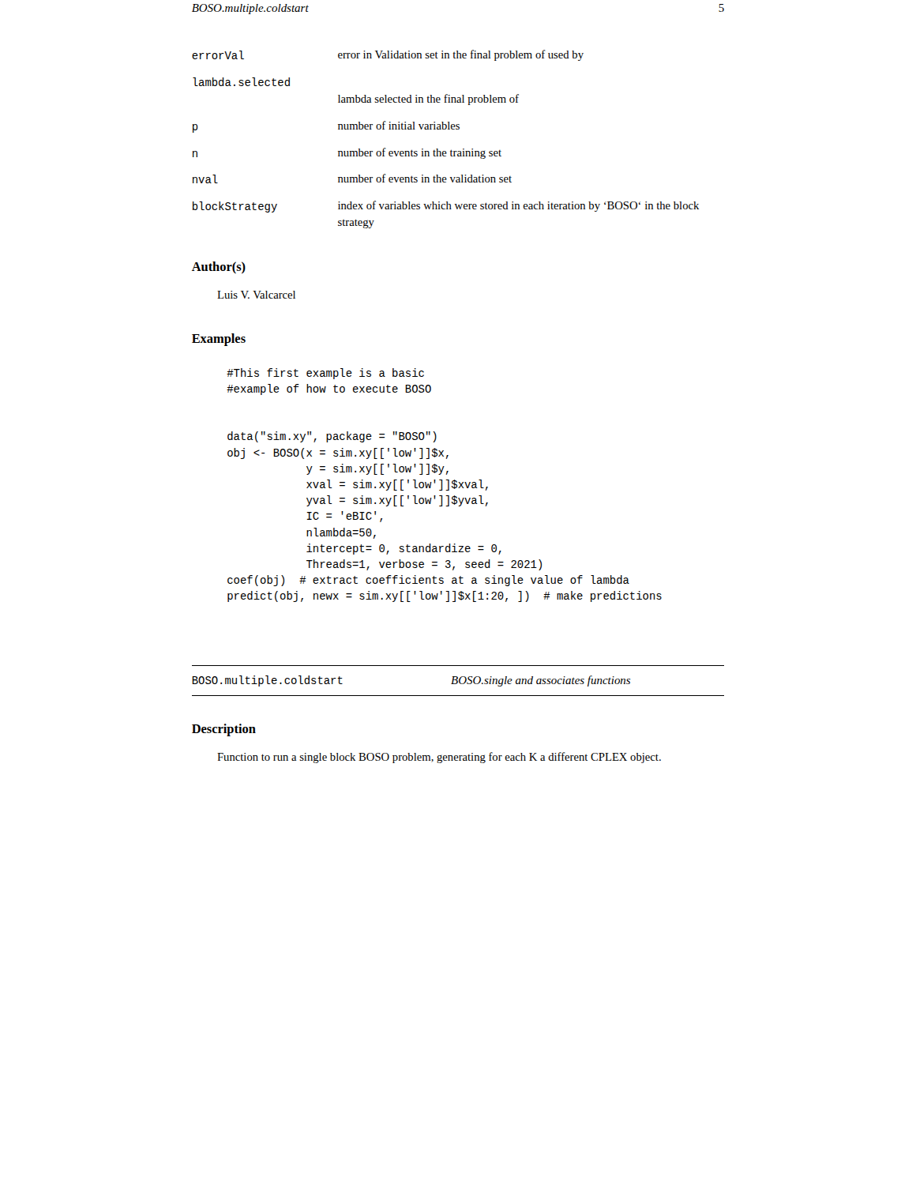BOSO.multiple.coldstart 5
errorVal
error in Validation set in the final problem of used by
lambda.selected
lambda selected in the final problem of
p
number of initial variables
n
number of events in the training set
nval
number of events in the validation set
blockStrategy
index of variables which were stored in each iteration by ‘BOSO‘ in the block strategy
Author(s)
Luis V. Valcarcel
Examples
#This first example is a basic
#example of how to execute BOSO


data("sim.xy", package = "BOSO")
obj <- BOSO(x = sim.xy[['low']]$x,
            y = sim.xy[['low']]$y,
            xval = sim.xy[['low']]$xval,
            yval = sim.xy[['low']]$yval,
            IC = 'eBIC',
            nlambda=50,
            intercept= 0, standardize = 0,
            Threads=1, verbose = 3, seed = 2021)
coef(obj)  # extract coefficients at a single value of lambda
predict(obj, newx = sim.xy[['low']]$x[1:20, ])  # make predictions
BOSO.multiple.coldstart BOSO.single and associates functions
Description
Function to run a single block BOSO problem, generating for each K a different CPLEX object.